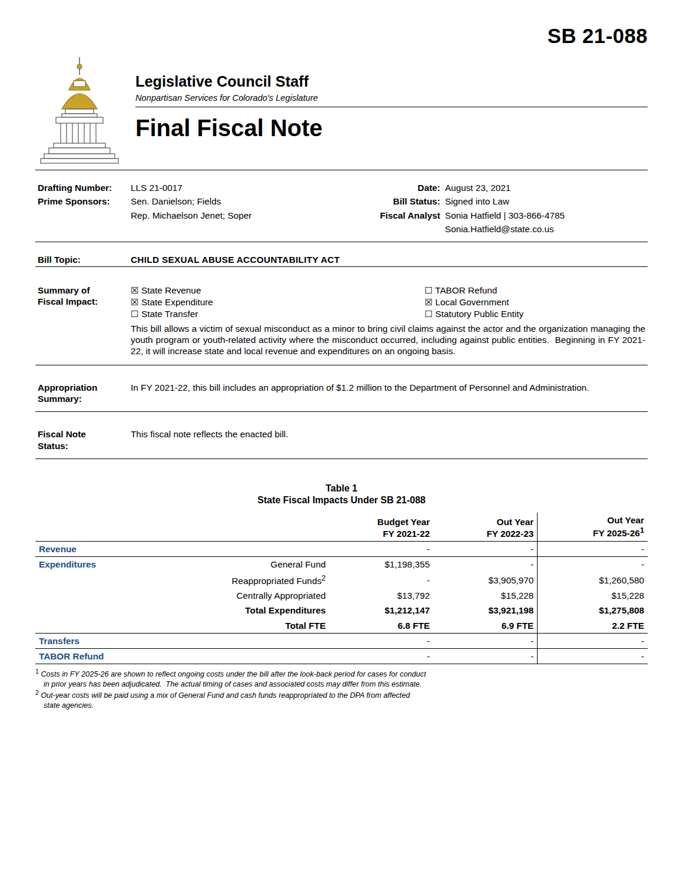SB 21-088
Legislative Council Staff
Nonpartisan Services for Colorado's Legislature
Final Fiscal Note
| Drafting Number: | LLS 21-0017 | Date: | August 23, 2021 |
| Prime Sponsors: | Sen. Danielson; Fields | Bill Status: | Signed into Law |
| | Rep. Michaelson Jenet; Soper | Fiscal Analyst | Sonia Hatfield / 303-866-4785 |
| | | | Sonia.Hatfield@state.co.us |
| Bill Topic: | CHILD SEXUAL ABUSE ACCOUNTABILITY ACT |
| Summary of Fiscal Impact: | ☒ State Revenue ☒ State Expenditure ☐ State Transfer | ☐ TABOR Refund ☒ Local Government ☐ Statutory Public Entity |
| | This bill allows a victim of sexual misconduct as a minor to bring civil claims against the actor and the organization managing the youth program or youth-related activity where the misconduct occurred, including against public entities. Beginning in FY 2021-22, it will increase state and local revenue and expenditures on an ongoing basis. |
| Appropriation Summary: | In FY 2021-22, this bill includes an appropriation of $1.2 million to the Department of Personnel and Administration. |
| Fiscal Note Status: | This fiscal note reflects the enacted bill. |
Table 1
State Fiscal Impacts Under SB 21-088
| | | Budget Year FY 2021-22 | Out Year FY 2022-23 | Out Year FY 2025-26 1 |
| --- | --- | --- | --- | --- |
| Revenue | | - | - | - |
| Expenditures | General Fund | $1,198,355 | - | - |
| | Reappropriated Funds 2 | - | $3,905,970 | $1,260,580 |
| | Centrally Appropriated | $13,792 | $15,228 | $15,228 |
| | Total Expenditures | $1,212,147 | $3,921,198 | $1,275,808 |
| | Total FTE | 6.8 FTE | 6.9 FTE | 2.2 FTE |
| Transfers | | - | - | - |
| TABOR Refund | | - | - | - |
1 Costs in FY 2025-26 are shown to reflect ongoing costs under the bill after the look-back period for cases for conduct in prior years has been adjudicated. The actual timing of cases and associated costs may differ from this estimate. 2 Out-year costs will be paid using a mix of General Fund and cash funds reappropriated to the DPA from affected state agencies.